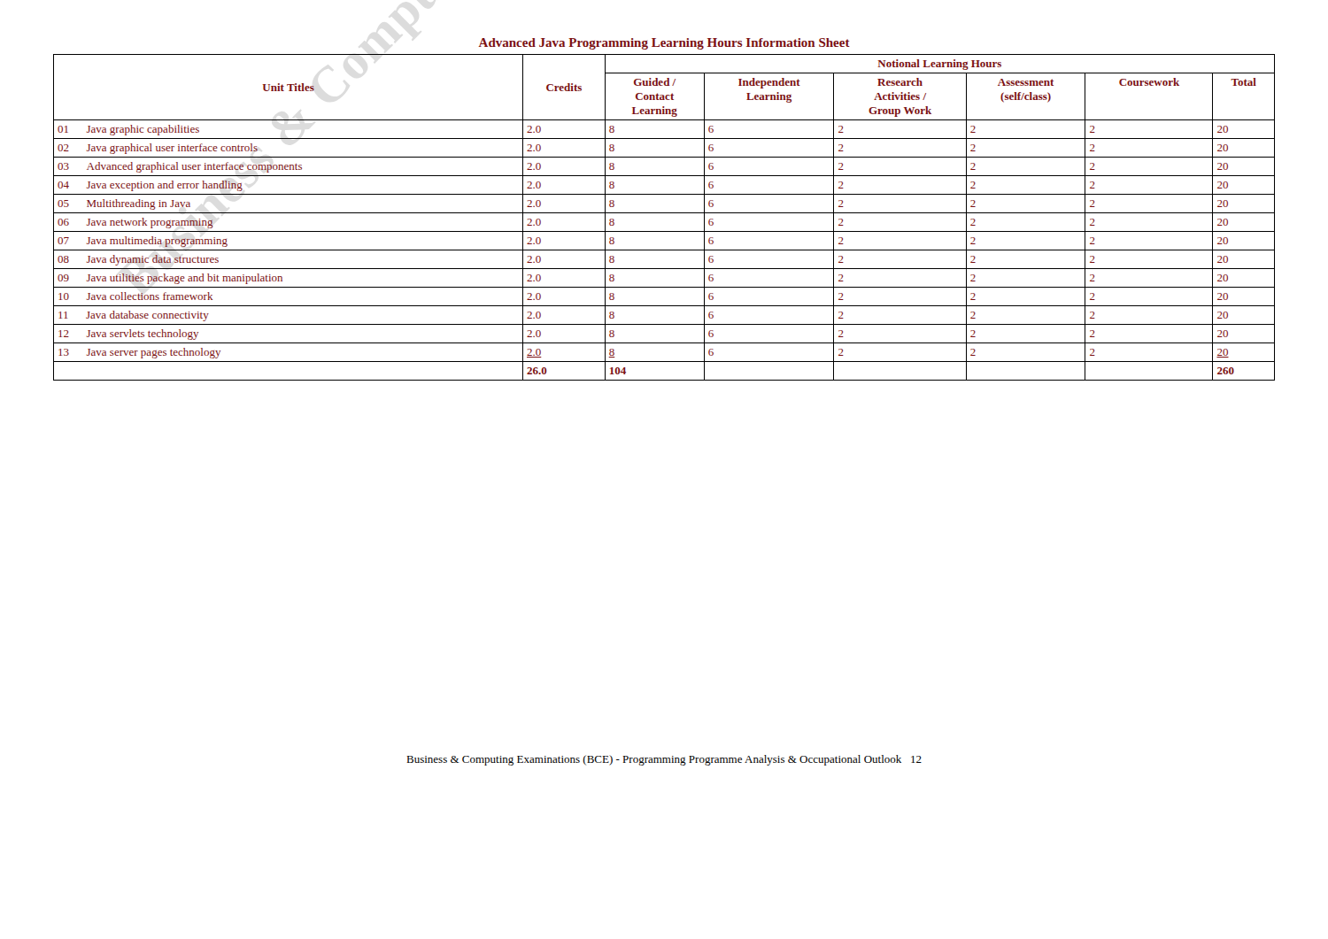Business & Computing Examinations (BCE)
Advanced Java Programming Learning Hours Information Sheet
| Unit Titles | Credits | Notional Learning Hours |
| --- | --- | --- |
| Guided / Contact Learning | Independent Learning | Research Activities / Group Work | Assessment (self/class) | Coursework | Total |
| 01 Java graphic capabilities | 2.0 | 8 | 6 | 2 | 2 | 2 | 20 |
| 02 Java graphical user interface controls | 2.0 | 8 | 6 | 2 | 2 | 2 | 20 |
| 03 Advanced graphical user interface components | 2.0 | 8 | 6 | 2 | 2 | 2 | 20 |
| 04 Java exception and error handling | 2.0 | 8 | 6 | 2 | 2 | 2 | 20 |
| 05 Multithreading in Java | 2.0 | 8 | 6 | 2 | 2 | 2 | 20 |
| 06 Java network programming | 2.0 | 8 | 6 | 2 | 2 | 2 | 20 |
| 07 Java multimedia programming | 2.0 | 8 | 6 | 2 | 2 | 2 | 20 |
| 08 Java dynamic data structures | 2.0 | 8 | 6 | 2 | 2 | 2 | 20 |
| 09 Java utilities package and bit manipulation | 2.0 | 8 | 6 | 2 | 2 | 2 | 20 |
| 10 Java collections framework | 2.0 | 8 | 6 | 2 | 2 | 2 | 20 |
| 11 Java database connectivity | 2.0 | 8 | 6 | 2 | 2 | 2 | 20 |
| 12 Java servlets technology | 2.0 | 8 | 6 | 2 | 2 | 2 | 20 |
| 13 Java server pages technology | 2.0 | 8 | 6 | 2 | 2 | 2 | 20 |
| | 26.0 | 104 | | | | | 260 |
Business & Computing Examinations (BCE) - Programming Programme Analysis & Occupational Outlook 12